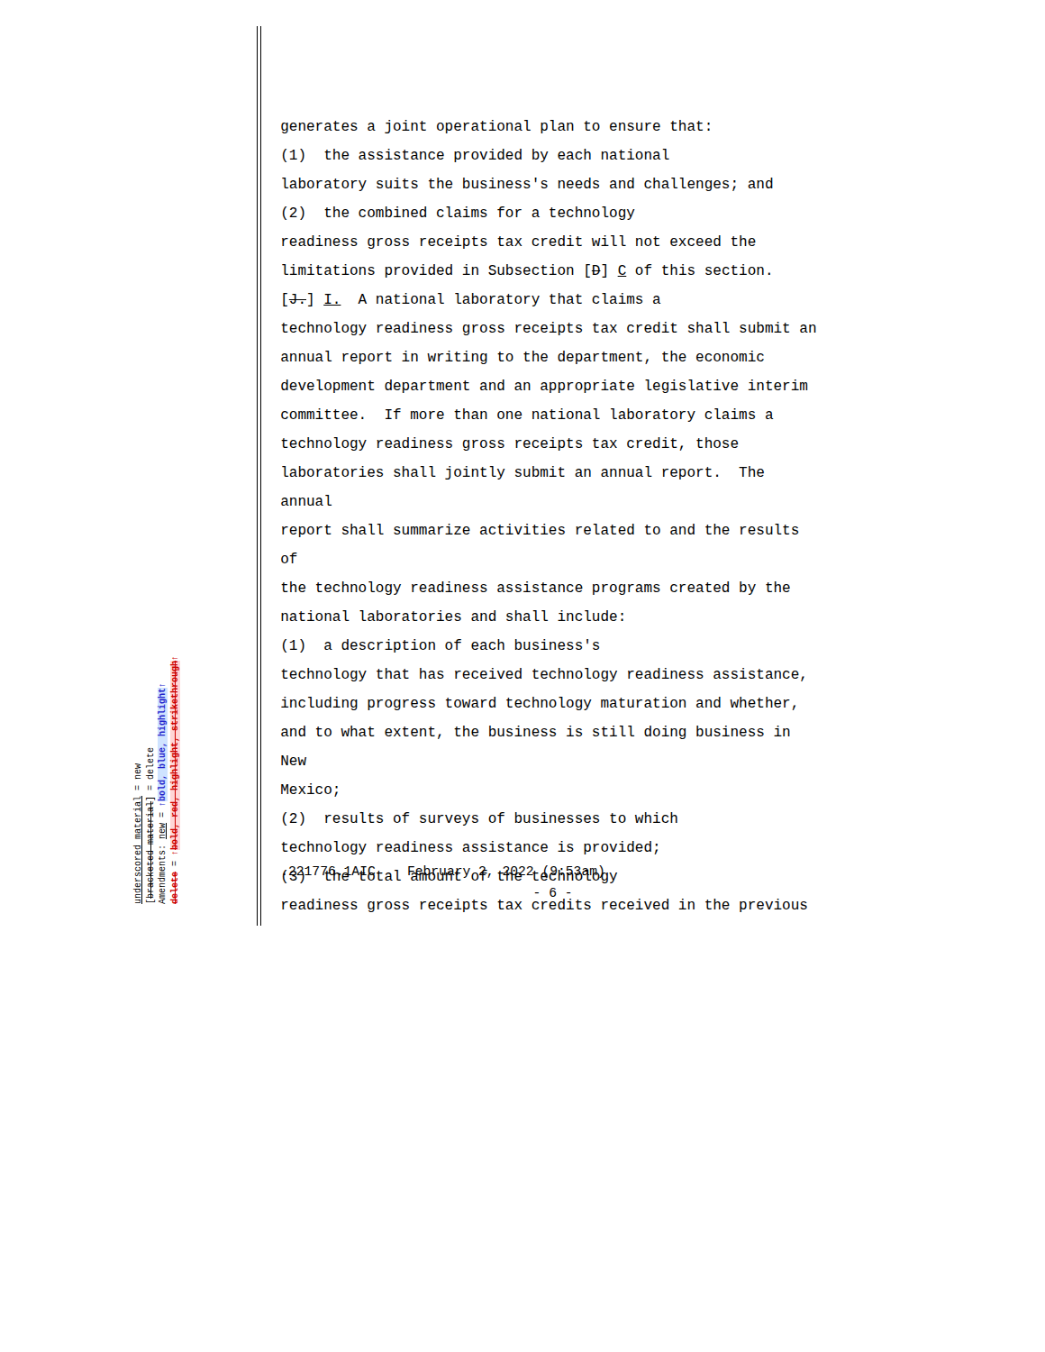underscored material = new [bracketed material] = delete Amendments: new = ↑bold, blue, highlight↑ delete = ↑bold, red, highlight, strikethrough↑
generates a joint operational plan to ensure that:
(1) the assistance provided by each national
laboratory suits the business's needs and challenges; and
(2) the combined claims for a technology
readiness gross receipts tax credit will not exceed the
limitations provided in Subsection [D] C of this section.
[J.] I. A national laboratory that claims a
technology readiness gross receipts tax credit shall submit an
annual report in writing to the department, the economic
development department and an appropriate legislative interim
committee. If more than one national laboratory claims a
technology readiness gross receipts tax credit, those
laboratories shall jointly submit an annual report. The annual
report shall summarize activities related to and the results of
the technology readiness assistance programs created by the
national laboratories and shall include:
(1) a description of each business's
technology that has received technology readiness assistance,
including progress toward technology maturation and whether,
and to what extent, the business is still doing business in New
Mexico;
(2) results of surveys of businesses to which
technology readiness assistance is provided;
(3) the total amount of the technology
readiness gross receipts tax credits received in the previous
.221776.1AIC February 2, 2022 (9:53am)
- 6 -